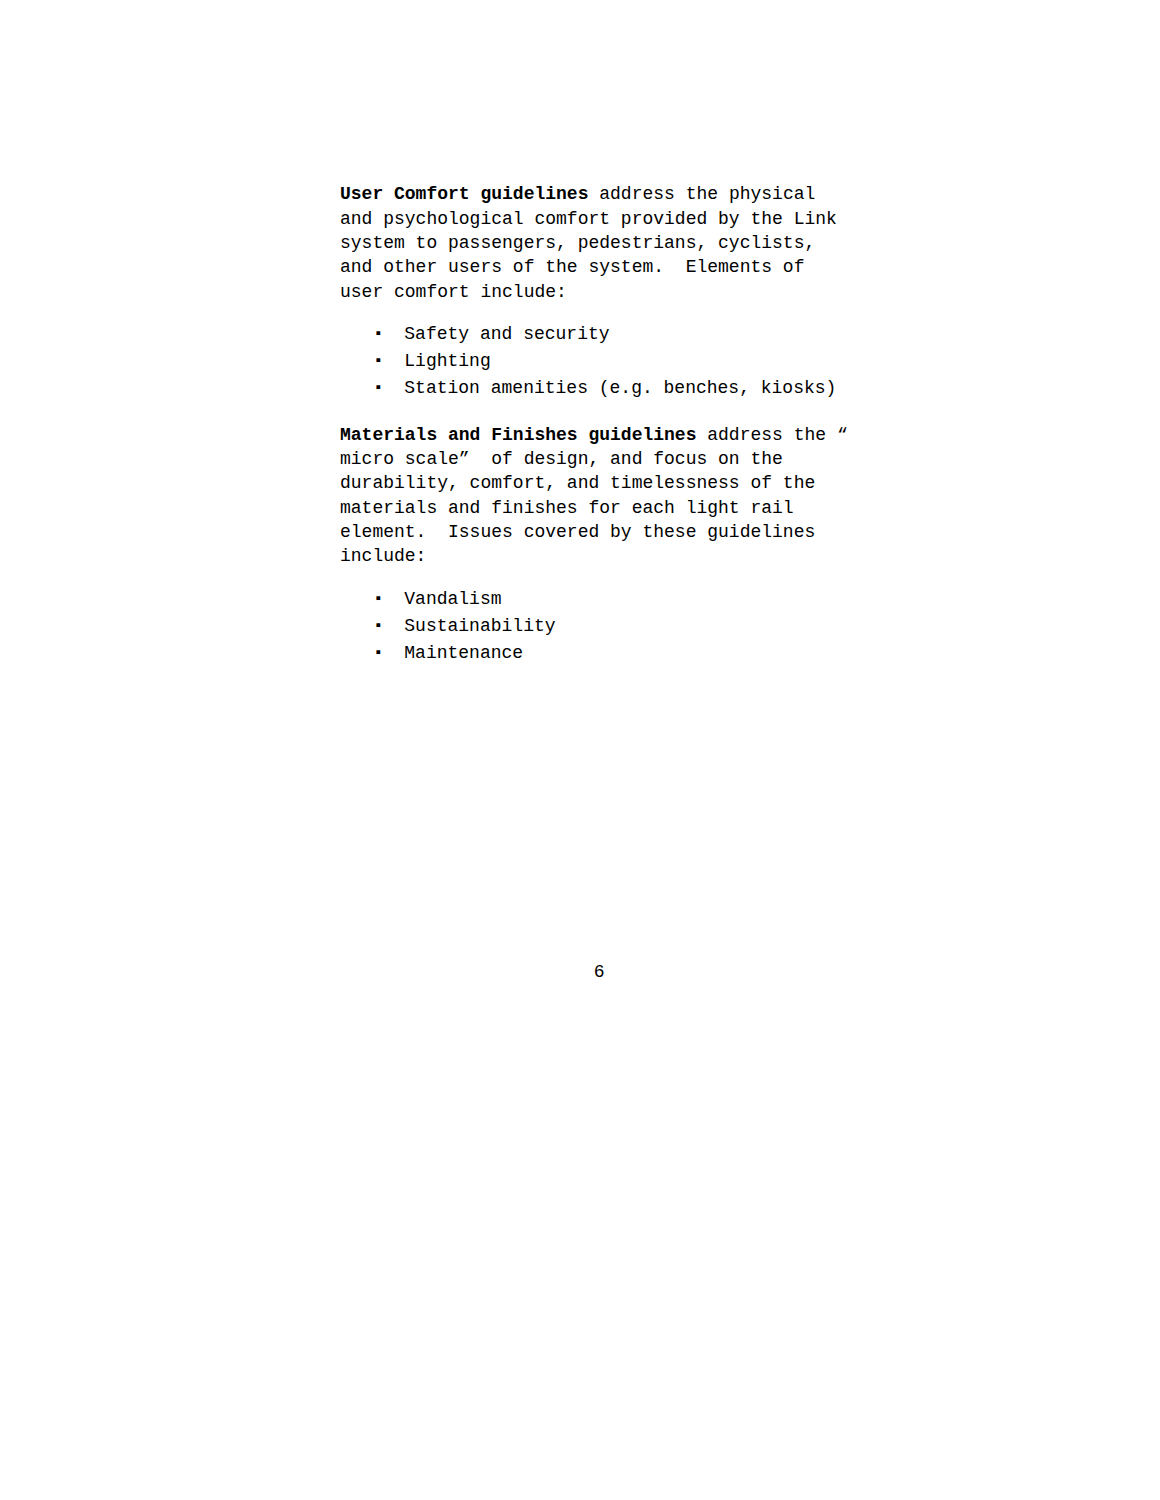User Comfort guidelines address the physical and psychological comfort provided by the Link system to passengers, pedestrians, cyclists, and other users of the system. Elements of user comfort include:
Safety and security
Lighting
Station amenities (e.g. benches, kiosks)
Materials and Finishes guidelines address the “ micro scale” of design, and focus on the durability, comfort, and timelessness of the materials and finishes for each light rail element. Issues covered by these guidelines include:
Vandalism
Sustainability
Maintenance
6